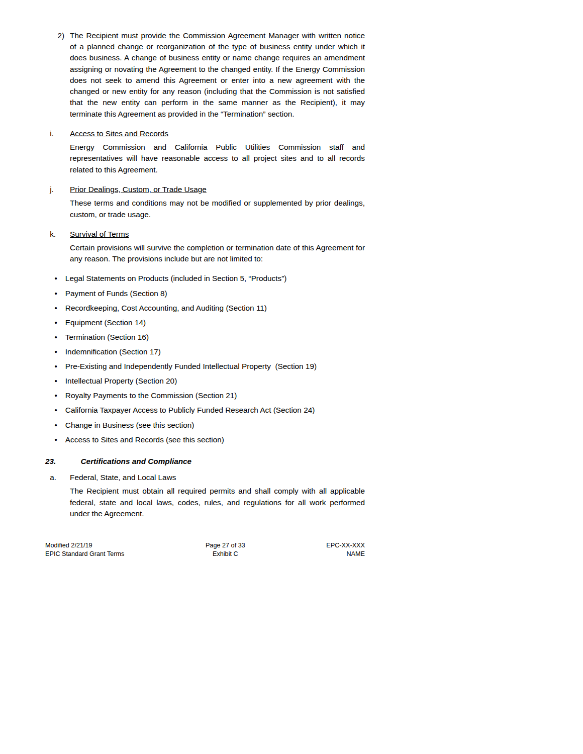2)
The Recipient must provide the Commission Agreement Manager with written notice of a planned change or reorganization of the type of business entity under which it does business. A change of business entity or name change requires an amendment assigning or novating the Agreement to the changed entity. If the Energy Commission does not seek to amend this Agreement or enter into a new agreement with the changed or new entity for any reason (including that the Commission is not satisfied that the new entity can perform in the same manner as the Recipient), it may terminate this Agreement as provided in the “Termination” section.
i.
Access to Sites and Records
Energy Commission and California Public Utilities Commission staff and representatives will have reasonable access to all project sites and to all records related to this Agreement.
j.
Prior Dealings, Custom, or Trade Usage
These terms and conditions may not be modified or supplemented by prior dealings, custom, or trade usage.
k.
Survival of Terms
Certain provisions will survive the completion or termination date of this Agreement for any reason. The provisions include but are not limited to:
•Legal Statements on Products (included in Section 5, “Products”)
•Payment of Funds (Section 8)
•Recordkeeping, Cost Accounting, and Auditing (Section 11)
•Equipment (Section 14)
•Termination (Section 16)
•Indemnification (Section 17)
•Pre-Existing and Independently Funded Intellectual Property (Section 19)
•Intellectual Property (Section 20)
•Royalty Payments to the Commission (Section 21)
•California Taxpayer Access to Publicly Funded Research Act (Section 24)
•Change in Business (see this section)
•Access to Sites and Records (see this section)
23.
Certifications and Compliance
a.
Federal, State, and Local Laws
The Recipient must obtain all required permits and shall comply with all applicable federal, state and local laws, codes, rules, and regulations for all work performed under the Agreement.
Modified 2/21/19
EPIC Standard Grant Terms
Page 27 of 33
Exhibit C
EPC-XX-XXX
NAME